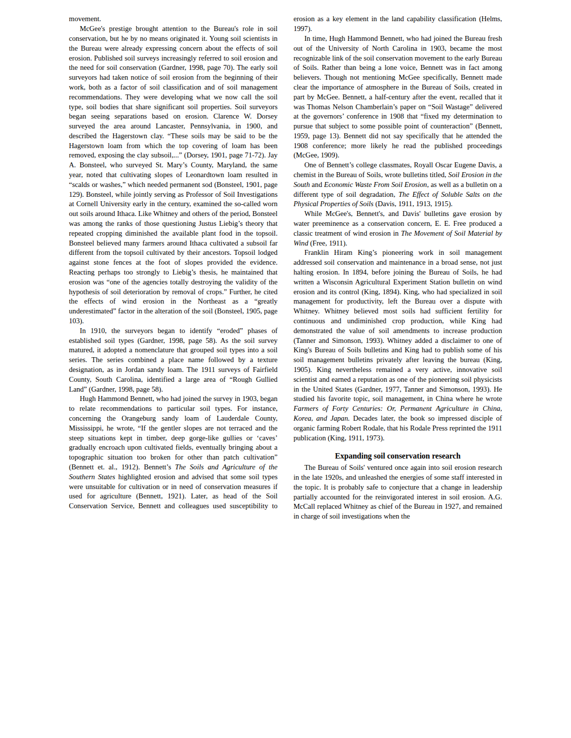movement.
McGee's prestige brought attention to the Bureau's role in soil conservation, but he by no means originated it. Young soil scientists in the Bureau were already expressing concern about the effects of soil erosion. Published soil surveys increasingly referred to soil erosion and the need for soil conservation (Gardner, 1998, page 70). The early soil surveyors had taken notice of soil erosion from the beginning of their work, both as a factor of soil classification and of soil management recommendations. They were developing what we now call the soil type, soil bodies that share significant soil properties. Soil surveyors began seeing separations based on erosion. Clarence W. Dorsey surveyed the area around Lancaster, Pennsylvania, in 1900, and described the Hagerstown clay. “These soils may be said to be the Hagerstown loam from which the top covering of loam has been removed, exposing the clay subsoil,...” (Dorsey, 1901, page 71-72). Jay A. Bonsteel, who surveyed St. Mary’s County, Maryland, the same year, noted that cultivating slopes of Leonardtown loam resulted in “scalds or washes,” which needed permanent sod (Bonsteel, 1901, page 129). Bonsteel, while jointly serving as Professor of Soil Investigations at Cornell University early in the century, examined the so-called worn out soils around Ithaca. Like Whitney and others of the period, Bonsteel was among the ranks of those questioning Justus Liebig’s theory that repeated cropping diminished the available plant food in the topsoil. Bonsteel believed many farmers around Ithaca cultivated a subsoil far different from the topsoil cultivated by their ancestors. Topsoil lodged against stone fences at the foot of slopes provided the evidence. Reacting perhaps too strongly to Liebig’s thesis, he maintained that erosion was “one of the agencies totally destroying the validity of the hypothesis of soil deterioration by removal of crops.” Further, he cited the effects of wind erosion in the Northeast as a “greatly underestimated” factor in the alteration of the soil (Bonsteel, 1905, page 103).
In 1910, the surveyors began to identify “eroded” phases of established soil types (Gardner, 1998, page 58). As the soil survey matured, it adopted a nomenclature that grouped soil types into a soil series. The series combined a place name followed by a texture designation, as in Jordan sandy loam. The 1911 surveys of Fairfield County, South Carolina, identified a large area of “Rough Gullied Land” (Gardner, 1998, page 58).
Hugh Hammond Bennett, who had joined the survey in 1903, began to relate recommendations to particular soil types. For instance, concerning the Orangeburg sandy loam of Lauderdale County, Mississippi, he wrote, “If the gentler slopes are not terraced and the steep situations kept in timber, deep gorge-like gullies or ‘caves’ gradually encroach upon cultivated fields, eventually bringing about a topographic situation too broken for other than patch cultivation” (Bennett et. al., 1912). Bennett’s The Soils and Agriculture of the Southern States highlighted erosion and advised that some soil types were unsuitable for cultivation or in need of conservation measures if used for agriculture (Bennett, 1921). Later, as head of the Soil Conservation Service, Bennett and colleagues used susceptibility to erosion as a key element in the land capability classification (Helms, 1997).
In time, Hugh Hammond Bennett, who had joined the Bureau fresh out of the University of North Carolina in 1903, became the most recognizable link of the soil conservation movement to the early Bureau of Soils. Rather than being a lone voice, Bennett was in fact among believers. Though not mentioning McGee specifically, Bennett made clear the importance of atmosphere in the Bureau of Soils, created in part by McGee. Bennett, a half-century after the event, recalled that it was Thomas Nelson Chamberlain’s paper on “Soil Wastage” delivered at the governors’ conference in 1908 that “fixed my determination to pursue that subject to some possible point of counteraction” (Bennett, 1959, page 13). Bennett did not say specifically that he attended the 1908 conference; more likely he read the published proceedings (McGee, 1909).
One of Bennett’s college classmates, Royall Oscar Eugene Davis, a chemist in the Bureau of Soils, wrote bulletins titled, Soil Erosion in the South and Economic Waste From Soil Erosion, as well as a bulletin on a different type of soil degradation, The Effect of Soluble Salts on the Physical Properties of Soils (Davis, 1911, 1913, 1915).
While McGee's, Bennett's, and Davis' bulletins gave erosion by water preeminence as a conservation concern, E. E. Free produced a classic treatment of wind erosion in The Movement of Soil Material by Wind (Free, 1911).
Franklin Hiram King’s pioneering work in soil management addressed soil conservation and maintenance in a broad sense, not just halting erosion. In 1894, before joining the Bureau of Soils, he had written a Wisconsin Agricultural Experiment Station bulletin on wind erosion and its control (King, 1894). King, who had specialized in soil management for productivity, left the Bureau over a dispute with Whitney. Whitney believed most soils had sufficient fertility for continuous and undiminished crop production, while King had demonstrated the value of soil amendments to increase production (Tanner and Simonson, 1993). Whitney added a disclaimer to one of King's Bureau of Soils bulletins and King had to publish some of his soil management bulletins privately after leaving the bureau (King, 1905). King nevertheless remained a very active, innovative soil scientist and earned a reputation as one of the pioneering soil physicists in the United States (Gardner, 1977, Tanner and Simonson, 1993). He studied his favorite topic, soil management, in China where he wrote Farmers of Forty Centuries: Or, Permanent Agriculture in China, Korea, and Japan. Decades later, the book so impressed disciple of organic farming Robert Rodale, that his Rodale Press reprinted the 1911 publication (King, 1911, 1973).
Expanding soil conservation research
The Bureau of Soils' ventured once again into soil erosion research in the late 1920s, and unleashed the energies of some staff interested in the topic. It is probably safe to conjecture that a change in leadership partially accounted for the reinvigorated interest in soil erosion. A.G. McCall replaced Whitney as chief of the Bureau in 1927, and remained in charge of soil investigations when the